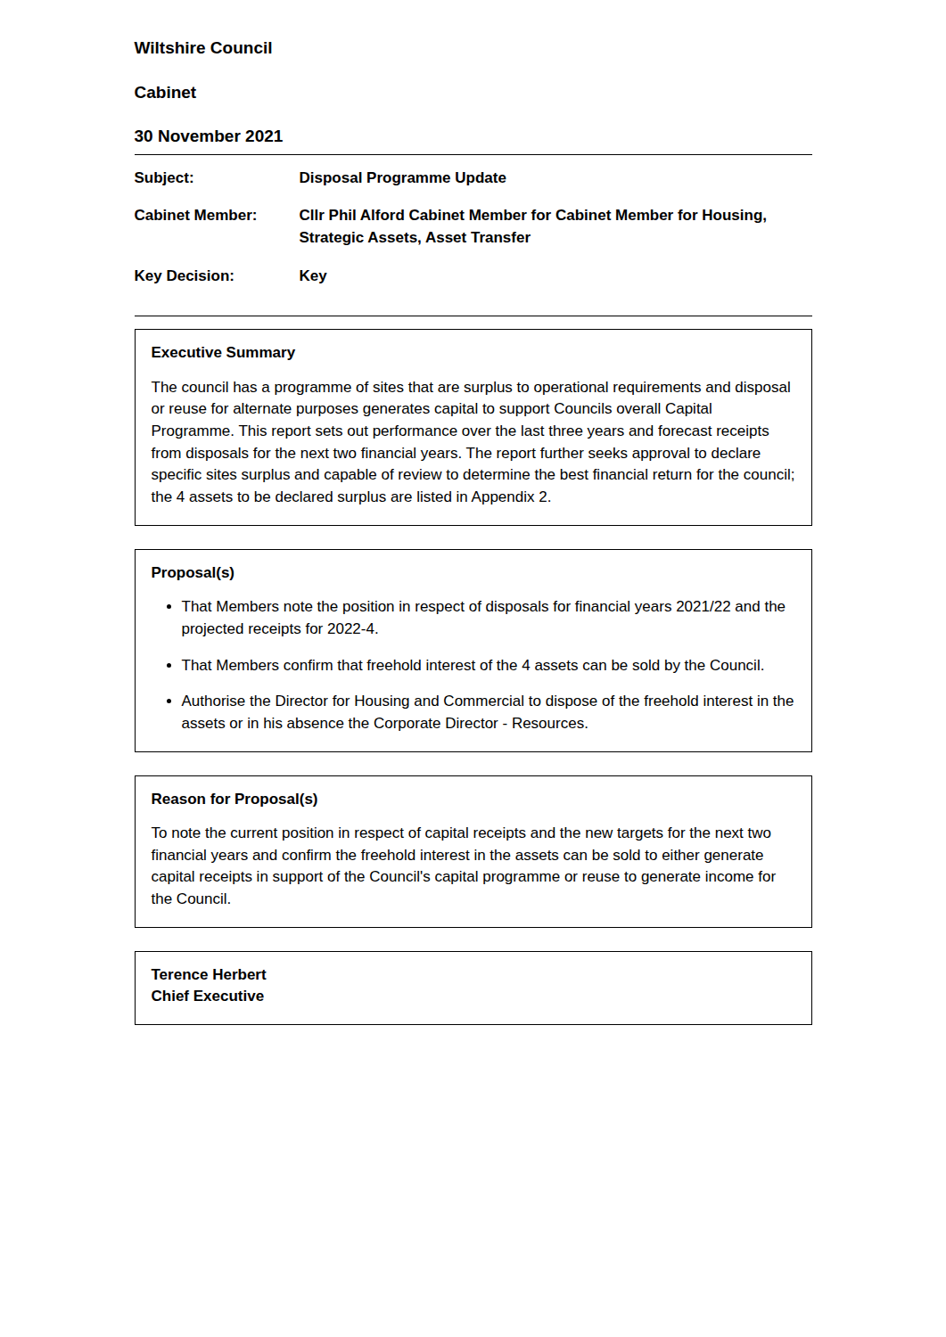Wiltshire Council
Cabinet
30 November 2021
| Subject: | Disposal Programme Update |
| Cabinet Member: | Cllr Phil Alford Cabinet Member for Cabinet Member for Housing, Strategic Assets, Asset Transfer |
| Key Decision: | Key |
Executive Summary
The council has a programme of sites that are surplus to operational requirements and disposal or reuse for alternate purposes generates capital to support Councils overall Capital Programme. This report sets out performance over the last three years and forecast receipts from disposals for the next two financial years. The report further seeks approval to declare specific sites surplus and capable of review to determine the best financial return for the council; the 4 assets to be declared surplus are listed in Appendix 2.
Proposal(s)
That Members note the position in respect of disposals for financial years 2021/22 and the projected receipts for 2022-4.
That Members confirm that freehold interest of the 4 assets can be sold by the Council.
Authorise the Director for Housing and Commercial to dispose of the freehold interest in the assets or in his absence the Corporate Director - Resources.
Reason for Proposal(s)
To note the current position in respect of capital receipts and the new targets for the next two financial years and confirm the freehold interest in the assets can be sold to either generate capital receipts in support of the Council's capital programme or reuse to generate income for the Council.
Terence Herbert
Chief Executive